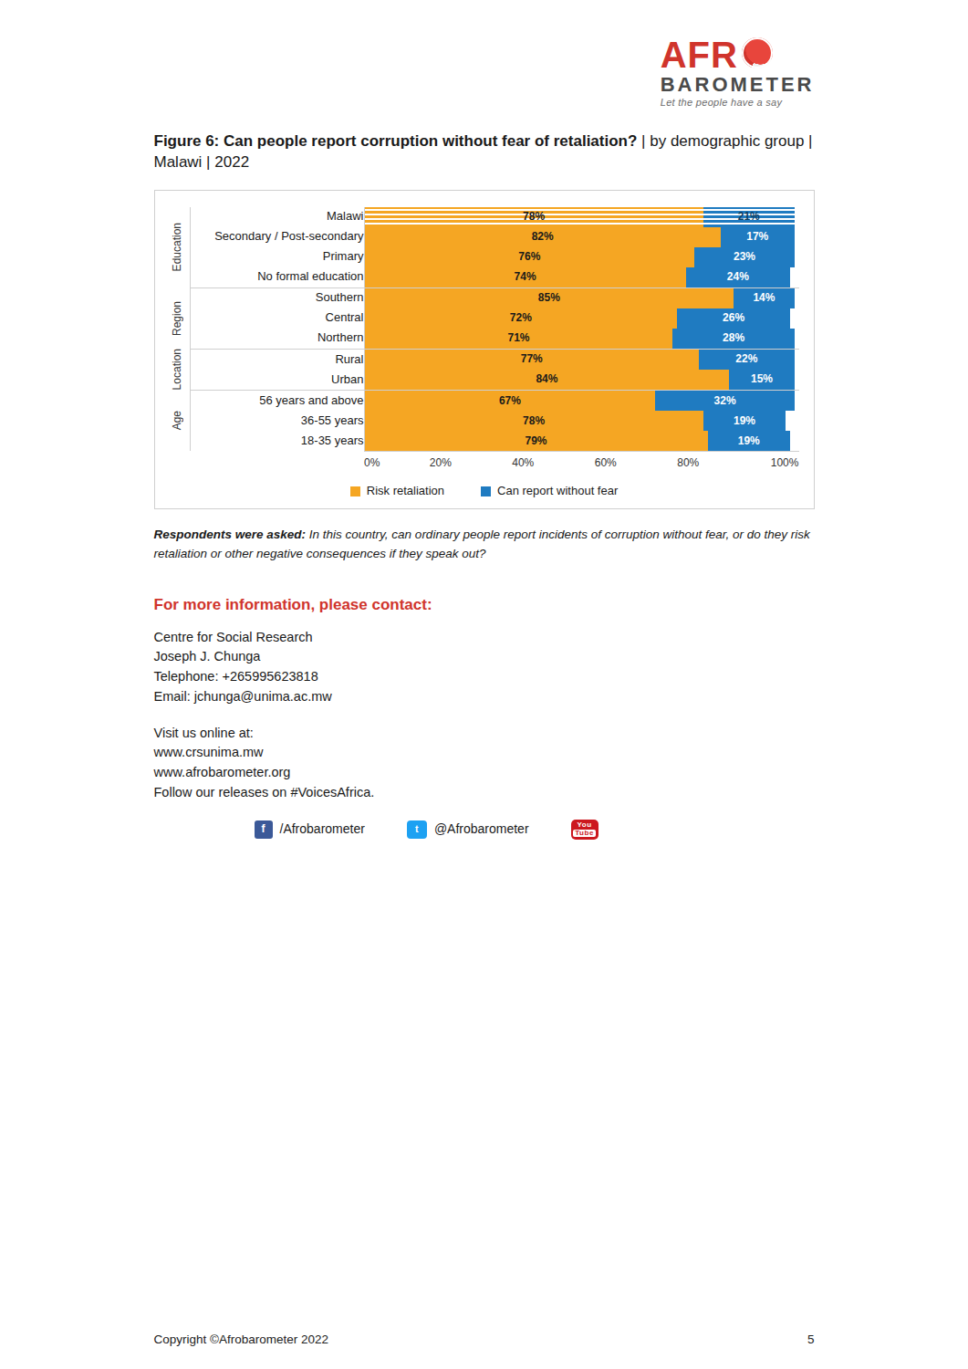AFR
BAROMETER
Let the people have a say
Figure 6: Can people report corruption without fear of retaliation? | by demographic group | Malawi | 2022
| Education | Malawi | 78% 21% |
| Secondary / Post-secondary | 82% 17% |
| Primary | 76% 23% |
| No formal education | 74% 24% |
| Region | Southern | 85% 14% |
| Central | 72% 26% |
| Northern | 71% 28% |
| Location | Rural | 77% 22% |
| Urban | 84% 15% |
| Age | 56 years and above | 67% 32% |
| 36-55 years | 78% 19% |
| 18-35 years | 79% 19% |
| | | 0% 20% 40% 60% 80% 100% |
Risk retaliation Can report without fear
Respondents were asked: In this country, can ordinary people report incidents of corruption without fear, or do they risk retaliation or other negative consequences if they speak out?
For more information, please contact:
Centre for Social Research
Joseph J. Chunga
Telephone: +265995623818
Email: jchunga@unima.ac.mw
Visit us online at:
www.crsunima.mw
www.afrobarometer.org
Follow our releases on #VoicesAfrica.
f/Afrobarometer t@Afrobarometer You Tube
Copyright ©Afrobarometer 2022 5